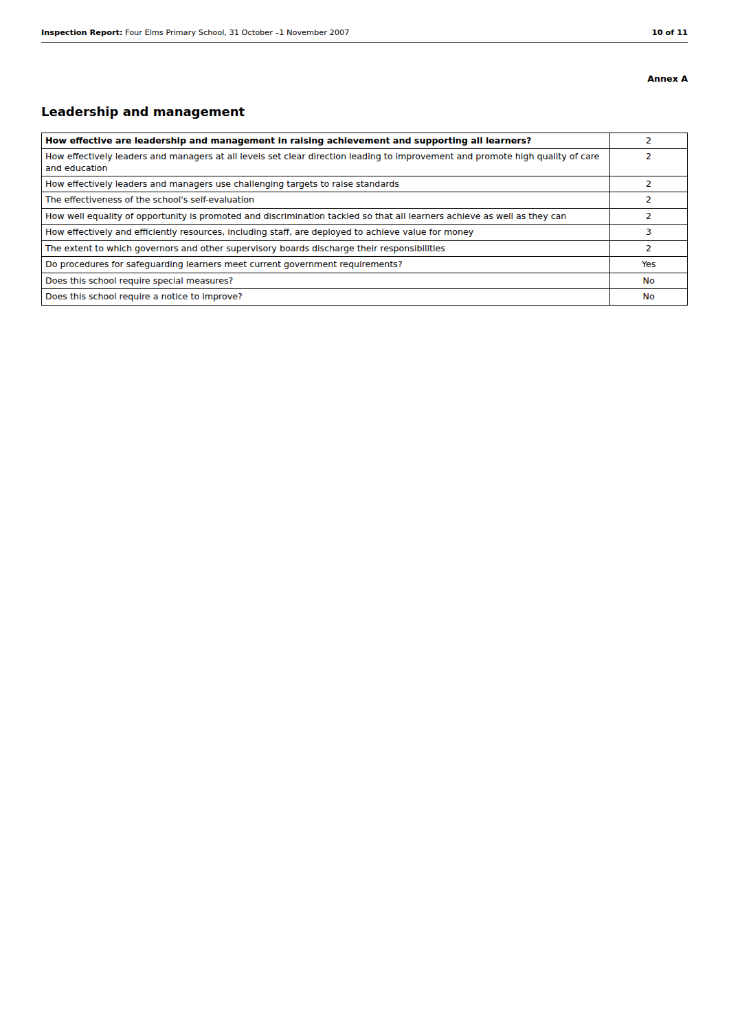Inspection Report: Four Elms Primary School, 31 October –1 November 2007
10 of 11
Annex A
Leadership and management
| How effective are leadership and management in raising achievement and supporting all learners? | 2 |
| How effectively leaders and managers at all levels set clear direction leading to improvement and promote high quality of care and education | 2 |
| How effectively leaders and managers use challenging targets to raise standards | 2 |
| The effectiveness of the school's self-evaluation | 2 |
| How well equality of opportunity is promoted and discrimination tackled so that all learners achieve as well as they can | 2 |
| How effectively and efficiently resources, including staff, are deployed to achieve value for money | 3 |
| The extent to which governors and other supervisory boards discharge their responsibilities | 2 |
| Do procedures for safeguarding learners meet current government requirements? | Yes |
| Does this school require special measures? | No |
| Does this school require a notice to improve? | No |